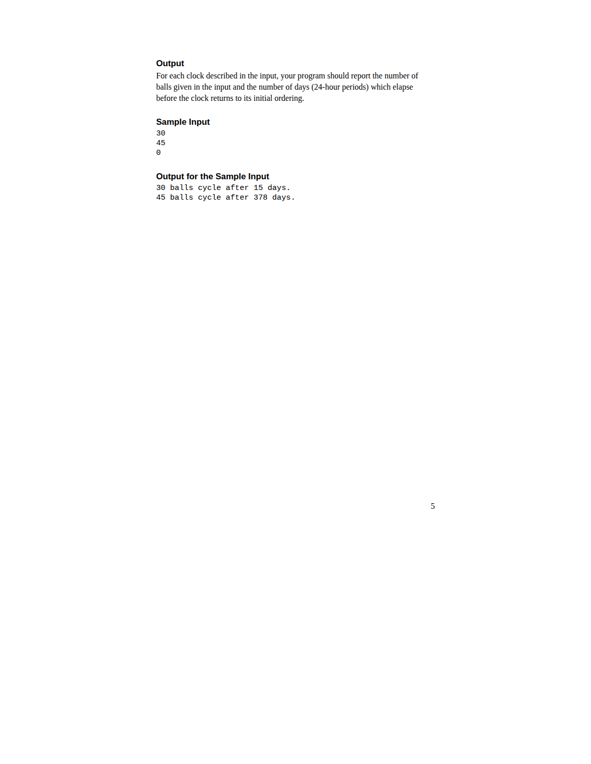Output
For each clock described in the input, your program should report the number of balls given in the input and the number of days (24-hour periods) which elapse before the clock returns to its initial ordering.
Sample Input
30
45
0
Output for the Sample Input
30 balls cycle after 15 days.
45 balls cycle after 378 days.
5